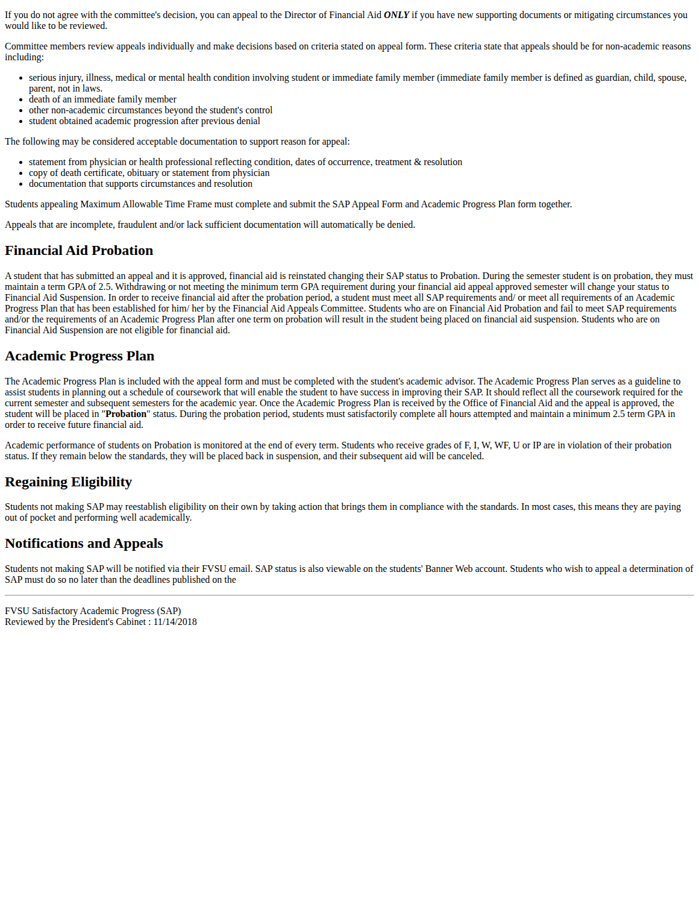If you do not agree with the committee's decision, you can appeal to the Director of Financial Aid ONLY if you have new supporting documents or mitigating circumstances you would like to be reviewed.
Committee members review appeals individually and make decisions based on criteria stated on appeal form. These criteria state that appeals should be for non-academic reasons including:
serious injury, illness, medical or mental health condition involving student or immediate family member (immediate family member is defined as guardian, child, spouse, parent, not in laws.
death of an immediate family member
other non-academic circumstances beyond the student's control
student obtained academic progression after previous denial
The following may be considered acceptable documentation to support reason for appeal:
statement from physician or health professional reflecting condition, dates of occurrence, treatment & resolution
copy of death certificate, obituary or statement from physician
documentation that supports circumstances and resolution
Students appealing Maximum Allowable Time Frame must complete and submit the SAP Appeal Form and Academic Progress Plan form together.
Appeals that are incomplete, fraudulent and/or lack sufficient documentation will automatically be denied.
Financial Aid Probation
A student that has submitted an appeal and it is approved, financial aid is reinstated changing their SAP status to Probation. During the semester student is on probation, they must maintain a term GPA of 2.5. Withdrawing or not meeting the minimum term GPA requirement during your financial aid appeal approved semester will change your status to Financial Aid Suspension. In order to receive financial aid after the probation period, a student must meet all SAP requirements and/ or meet all requirements of an Academic Progress Plan that has been established for him/ her by the Financial Aid Appeals Committee. Students who are on Financial Aid Probation and fail to meet SAP requirements and/or the requirements of an Academic Progress Plan after one term on probation will result in the student being placed on financial aid suspension. Students who are on Financial Aid Suspension are not eligible for financial aid.
Academic Progress Plan
The Academic Progress Plan is included with the appeal form and must be completed with the student's academic advisor. The Academic Progress Plan serves as a guideline to assist students in planning out a schedule of coursework that will enable the student to have success in improving their SAP. It should reflect all the coursework required for the current semester and subsequent semesters for the academic year. Once the Academic Progress Plan is received by the Office of Financial Aid and the appeal is approved, the student will be placed in "Probation" status. During the probation period, students must satisfactorily complete all hours attempted and maintain a minimum 2.5 term GPA in order to receive future financial aid.
Academic performance of students on Probation is monitored at the end of every term. Students who receive grades of F, I, W, WF, U or IP are in violation of their probation status. If they remain below the standards, they will be placed back in suspension, and their subsequent aid will be canceled.
Regaining Eligibility
Students not making SAP may reestablish eligibility on their own by taking action that brings them in compliance with the standards. In most cases, this means they are paying out of pocket and performing well academically.
Notifications and Appeals
Students not making SAP will be notified via their FVSU email. SAP status is also viewable on the students' Banner Web account. Students who wish to appeal a determination of SAP must do so no later than the deadlines published on the
FVSU Satisfactory Academic Progress (SAP)
Reviewed by the President's Cabinet : 11/14/2018